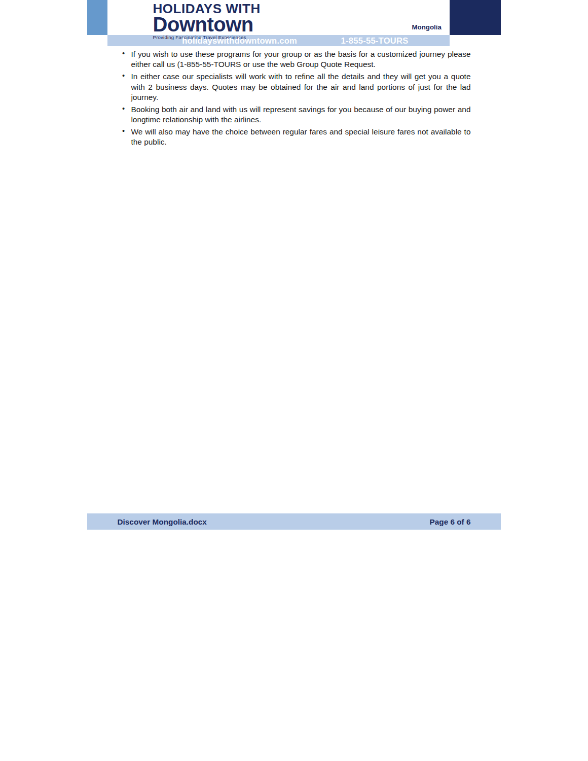HOLIDAYS WITH
Downtown
Providing Fascinating Travel Experiences
Mongolia
holidayswithdowntown.com 1-855-55-TOURS
If you wish to use these programs for your group or as the basis for a customized journey please either call us (1-855-55-TOURS or use the web Group Quote Request.
In either case our specialists will work with to refine all the details and they will get you a quote with 2 business days. Quotes may be obtained for the air and land portions of just for the lad journey.
Booking both air and land with us will represent savings for you because of our buying power and longtime relationship with the airlines.
We will also may have the choice between regular fares and special leisure fares not available to the public.
Discover Mongolia.docx Page 6 of 6